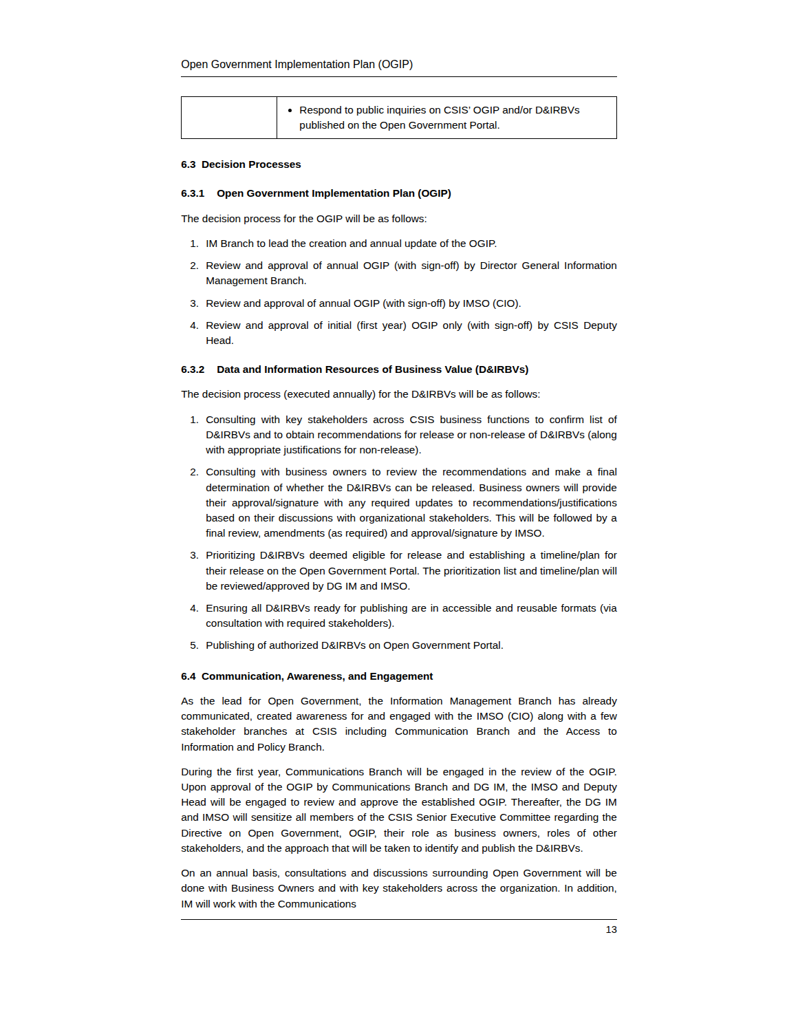Open Government Implementation Plan (OGIP)
| | Respond to public inquiries on CSIS’ OGIP and/or D&IRBVs published on the Open Government Portal. |
6.3 Decision Processes
6.3.1 Open Government Implementation Plan (OGIP)
The decision process for the OGIP will be as follows:
IM Branch to lead the creation and annual update of the OGIP.
Review and approval of annual OGIP (with sign-off) by Director General Information Management Branch.
Review and approval of annual OGIP (with sign-off) by IMSO (CIO).
Review and approval of initial (first year) OGIP only (with sign-off) by CSIS Deputy Head.
6.3.2 Data and Information Resources of Business Value (D&IRBVs)
The decision process (executed annually) for the D&IRBVs will be as follows:
Consulting with key stakeholders across CSIS business functions to confirm list of D&IRBVs and to obtain recommendations for release or non-release of D&IRBVs (along with appropriate justifications for non-release).
Consulting with business owners to review the recommendations and make a final determination of whether the D&IRBVs can be released. Business owners will provide their approval/signature with any required updates to recommendations/justifications based on their discussions with organizational stakeholders. This will be followed by a final review, amendments (as required) and approval/signature by IMSO.
Prioritizing D&IRBVs deemed eligible for release and establishing a timeline/plan for their release on the Open Government Portal. The prioritization list and timeline/plan will be reviewed/approved by DG IM and IMSO.
Ensuring all D&IRBVs ready for publishing are in accessible and reusable formats (via consultation with required stakeholders).
Publishing of authorized D&IRBVs on Open Government Portal.
6.4 Communication, Awareness, and Engagement
As the lead for Open Government, the Information Management Branch has already communicated, created awareness for and engaged with the IMSO (CIO) along with a few stakeholder branches at CSIS including Communication Branch and the Access to Information and Policy Branch.
During the first year, Communications Branch will be engaged in the review of the OGIP. Upon approval of the OGIP by Communications Branch and DG IM, the IMSO and Deputy Head will be engaged to review and approve the established OGIP. Thereafter, the DG IM and IMSO will sensitize all members of the CSIS Senior Executive Committee regarding the Directive on Open Government, OGIP, their role as business owners, roles of other stakeholders, and the approach that will be taken to identify and publish the D&IRBVs.
On an annual basis, consultations and discussions surrounding Open Government will be done with Business Owners and with key stakeholders across the organization. In addition, IM will work with the Communications
13